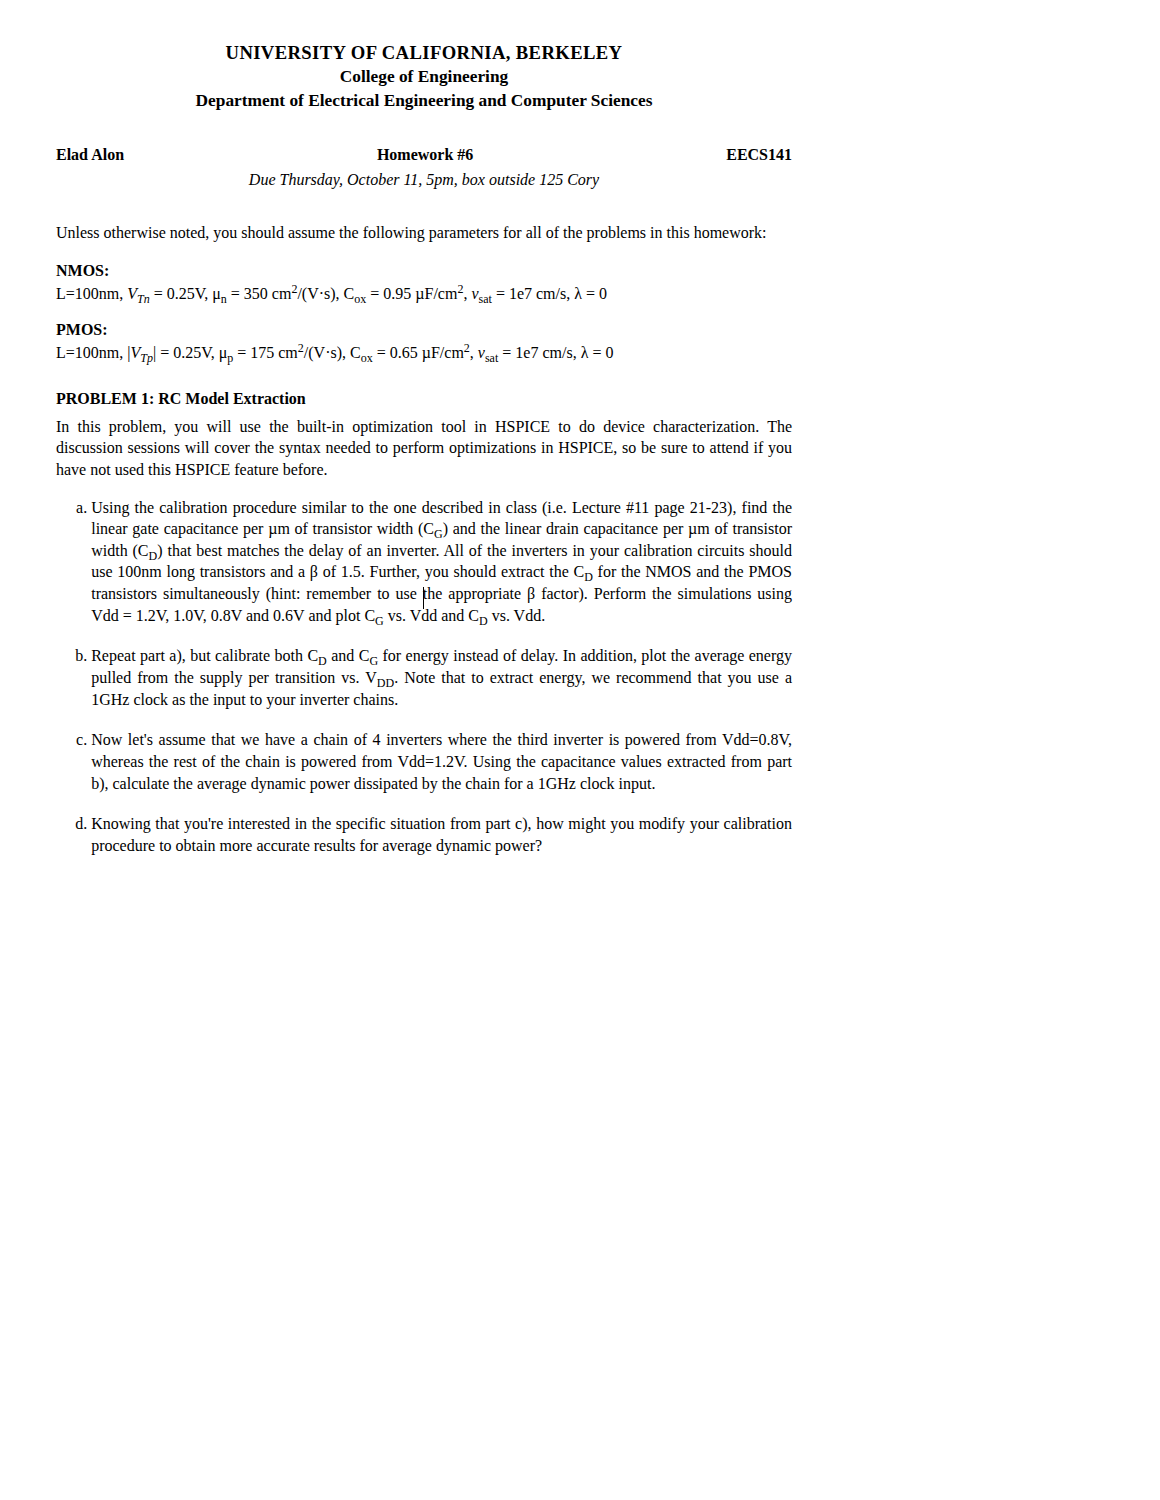UNIVERSITY OF CALIFORNIA, BERKELEY
College of Engineering
Department of Electrical Engineering and Computer Sciences
Elad Alon Homework #6 EECS141
Due Thursday, October 11, 5pm, box outside 125 Cory
Unless otherwise noted, you should assume the following parameters for all of the problems in this homework:
NMOS:
L=100nm, VTn = 0.25V, μn = 350 cm2/(V·s), Cox = 0.95 µF/cm2, vsat = 1e7 cm/s, λ = 0
PMOS:
L=100nm, |VTp| = 0.25V, μp = 175 cm2/(V·s), Cox = 0.65 µF/cm2, vsat = 1e7 cm/s, λ = 0
PROBLEM 1: RC Model Extraction
In this problem, you will use the built-in optimization tool in HSPICE to do device characterization. The discussion sessions will cover the syntax needed to perform optimizations in HSPICE, so be sure to attend if you have not used this HSPICE feature before.
Using the calibration procedure similar to the one described in class (i.e. Lecture #11 page 21-23), find the linear gate capacitance per µm of transistor width (CG) and the linear drain capacitance per µm of transistor width (CD) that best matches the delay of an inverter. All of the inverters in your calibration circuits should use 100nm long transistors and a β of 1.5. Further, you should extract the CD for the NMOS and the PMOS transistors simultaneously (hint: remember to use the appropriate β factor). Perform the simulations using Vdd = 1.2V, 1.0V, 0.8V and 0.6V and plot CG vs. Vdd and CD vs. Vdd.
Repeat part a), but calibrate both CD and CG for energy instead of delay. In addition, plot the average energy pulled from the supply per transition vs. VDD. Note that to extract energy, we recommend that you use a 1GHz clock as the input to your inverter chains.
Now let's assume that we have a chain of 4 inverters where the third inverter is powered from Vdd=0.8V, whereas the rest of the chain is powered from Vdd=1.2V. Using the capacitance values extracted from part b), calculate the average dynamic power dissipated by the chain for a 1GHz clock input.
Knowing that you're interested in the specific situation from part c), how might you modify your calibration procedure to obtain more accurate results for average dynamic power?